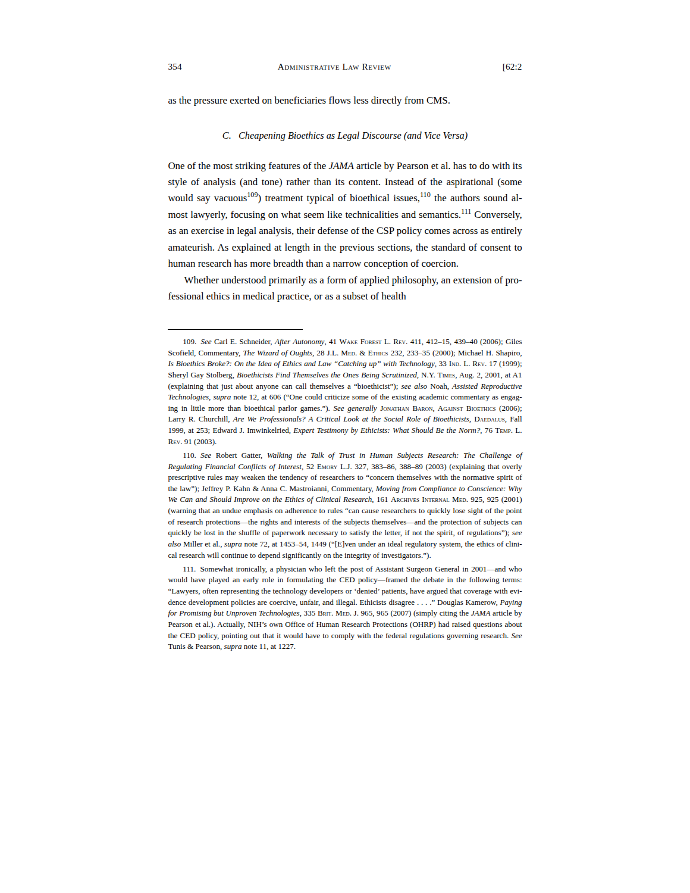354 Administrative Law Review [62:2
as the pressure exerted on beneficiaries flows less directly from CMS.
C. Cheapening Bioethics as Legal Discourse (and Vice Versa)
One of the most striking features of the JAMA article by Pearson et al. has to do with its style of analysis (and tone) rather than its content. Instead of the aspirational (some would say vacuous109) treatment typical of bioethical issues,110 the authors sound almost lawyerly, focusing on what seem like technicalities and semantics.111 Conversely, as an exercise in legal analysis, their defense of the CSP policy comes across as entirely amateurish. As explained at length in the previous sections, the standard of consent to human research has more breadth than a narrow conception of coercion.
Whether understood primarily as a form of applied philosophy, an extension of professional ethics in medical practice, or as a subset of health
109. See Carl E. Schneider, After Autonomy, 41 Wake Forest L. Rev. 411, 412–15, 439–40 (2006); Giles Scofield, Commentary, The Wizard of Oughts, 28 J.L. Med. & Ethics 232, 233–35 (2000); Michael H. Shapiro, Is Bioethics Broke?: On the Idea of Ethics and Law “Catching up” with Technology, 33 Ind. L. Rev. 17 (1999); Sheryl Gay Stolberg, Bioethicists Find Themselves the Ones Being Scrutinized, N.Y. Times, Aug. 2, 2001, at A1 (explaining that just about anyone can call themselves a “bioethicist”); see also Noah, Assisted Reproductive Technologies, supra note 12, at 606 (“One could criticize some of the existing academic commentary as engaging in little more than bioethical parlor games.”). See generally Jonathan Baron, Against Bioethics (2006); Larry R. Churchill, Are We Professionals? A Critical Look at the Social Role of Bioethicists, Daedalus, Fall 1999, at 253; Edward J. Imwinkelried, Expert Testimony by Ethicists: What Should Be the Norm?, 76 Temp. L. Rev. 91 (2003).
110. See Robert Gatter, Walking the Talk of Trust in Human Subjects Research: The Challenge of Regulating Financial Conflicts of Interest, 52 Emory L.J. 327, 383–86, 388–89 (2003) (explaining that overly prescriptive rules may weaken the tendency of researchers to “concern themselves with the normative spirit of the law”); Jeffrey P. Kahn & Anna C. Mastroianni, Commentary, Moving from Compliance to Conscience: Why We Can and Should Improve on the Ethics of Clinical Research, 161 Archives Internal Med. 925, 925 (2001) (warning that an undue emphasis on adherence to rules “can cause researchers to quickly lose sight of the point of research protections—the rights and interests of the subjects themselves—and the protection of subjects can quickly be lost in the shuffle of paperwork necessary to satisfy the letter, if not the spirit, of regulations”); see also Miller et al., supra note 72, at 1453–54, 1449 (“[E]ven under an ideal regulatory system, the ethics of clinical research will continue to depend significantly on the integrity of investigators.”).
111. Somewhat ironically, a physician who left the post of Assistant Surgeon General in 2001—and who would have played an early role in formulating the CED policy—framed the debate in the following terms: “Lawyers, often representing the technology developers or ‘denied’ patients, have argued that coverage with evidence development policies are coercive, unfair, and illegal. Ethicists disagree . . . .” Douglas Kamerow, Paying for Promising but Unproven Technologies, 335 Brit. Med. J. 965, 965 (2007) (simply citing the JAMA article by Pearson et al.). Actually, NIH’s own Office of Human Research Protections (OHRP) had raised questions about the CED policy, pointing out that it would have to comply with the federal regulations governing research. See Tunis & Pearson, supra note 11, at 1227.